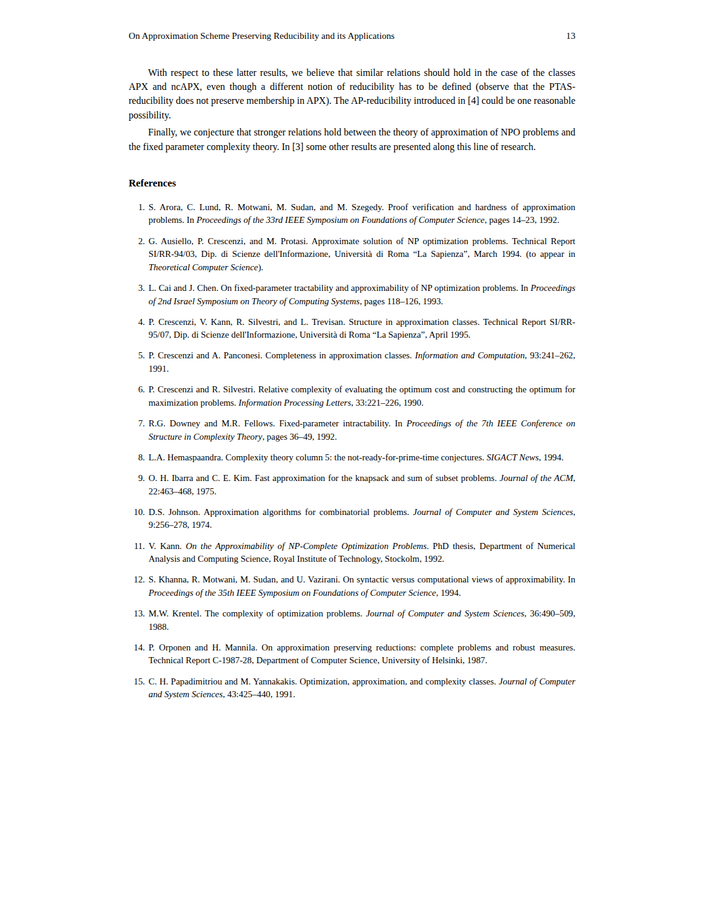On Approximation Scheme Preserving Reducibility and its Applications 13
With respect to these latter results, we believe that similar relations should hold in the case of the classes APX and ncAPX, even though a different notion of reducibility has to be defined (observe that the PTAS-reducibility does not preserve membership in APX). The AP-reducibility introduced in [4] could be one reasonable possibility.
Finally, we conjecture that stronger relations hold between the theory of approximation of NPO problems and the fixed parameter complexity theory. In [3] some other results are presented along this line of research.
References
S. Arora, C. Lund, R. Motwani, M. Sudan, and M. Szegedy. Proof verification and hardness of approximation problems. In Proceedings of the 33rd IEEE Symposium on Foundations of Computer Science, pages 14–23, 1992.
G. Ausiello, P. Crescenzi, and M. Protasi. Approximate solution of NP optimization problems. Technical Report SI/RR-94/03, Dip. di Scienze dell'Informazione, Università di Roma “La Sapienza”, March 1994. (to appear in Theoretical Computer Science).
L. Cai and J. Chen. On fixed-parameter tractability and approximability of NP optimization problems. In Proceedings of 2nd Israel Symposium on Theory of Computing Systems, pages 118–126, 1993.
P. Crescenzi, V. Kann, R. Silvestri, and L. Trevisan. Structure in approximation classes. Technical Report SI/RR-95/07, Dip. di Scienze dell'Informazione, Università di Roma “La Sapienza”, April 1995.
P. Crescenzi and A. Panconesi. Completeness in approximation classes. Information and Computation, 93:241–262, 1991.
P. Crescenzi and R. Silvestri. Relative complexity of evaluating the optimum cost and constructing the optimum for maximization problems. Information Processing Letters, 33:221–226, 1990.
R.G. Downey and M.R. Fellows. Fixed-parameter intractability. In Proceedings of the 7th IEEE Conference on Structure in Complexity Theory, pages 36–49, 1992.
L.A. Hemaspaandra. Complexity theory column 5: the not-ready-for-prime-time conjectures. SIGACT News, 1994.
O. H. Ibarra and C. E. Kim. Fast approximation for the knapsack and sum of subset problems. Journal of the ACM, 22:463–468, 1975.
D.S. Johnson. Approximation algorithms for combinatorial problems. Journal of Computer and System Sciences, 9:256–278, 1974.
V. Kann. On the Approximability of NP-Complete Optimization Problems. PhD thesis, Department of Numerical Analysis and Computing Science, Royal Institute of Technology, Stockolm, 1992.
S. Khanna, R. Motwani, M. Sudan, and U. Vazirani. On syntactic versus computational views of approximability. In Proceedings of the 35th IEEE Symposium on Foundations of Computer Science, 1994.
M.W. Krentel. The complexity of optimization problems. Journal of Computer and System Sciences, 36:490–509, 1988.
P. Orponen and H. Mannila. On approximation preserving reductions: complete problems and robust measures. Technical Report C-1987-28, Department of Computer Science, University of Helsinki, 1987.
C. H. Papadimitriou and M. Yannakakis. Optimization, approximation, and complexity classes. Journal of Computer and System Sciences, 43:425–440, 1991.